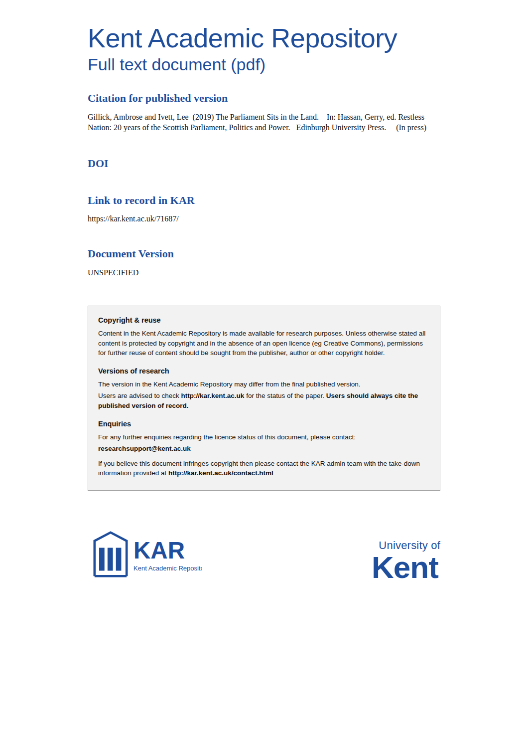Kent Academic Repository
Full text document (pdf)
Citation for published version
Gillick, Ambrose and Ivett, Lee (2019) The Parliament Sits in the Land. In: Hassan, Gerry, ed. Restless Nation: 20 years of the Scottish Parliament, Politics and Power. Edinburgh University Press. (In press)
DOI
Link to record in KAR
https://kar.kent.ac.uk/71687/
Document Version
UNSPECIFIED
Copyright & reuse
Content in the Kent Academic Repository is made available for research purposes. Unless otherwise stated all content is protected by copyright and in the absence of an open licence (eg Creative Commons), permissions for further reuse of content should be sought from the publisher, author or other copyright holder.
Versions of research
The version in the Kent Academic Repository may differ from the final published version.
Users are advised to check http://kar.kent.ac.uk for the status of the paper. Users should always cite the published version of record.
Enquiries
For any further enquiries regarding the licence status of this document, please contact:
researchsupport@kent.ac.uk
If you believe this document infringes copyright then please contact the KAR admin team with the take-down information provided at http://kar.kent.ac.uk/contact.html
KAR Kent Academic Repository
University of Kent